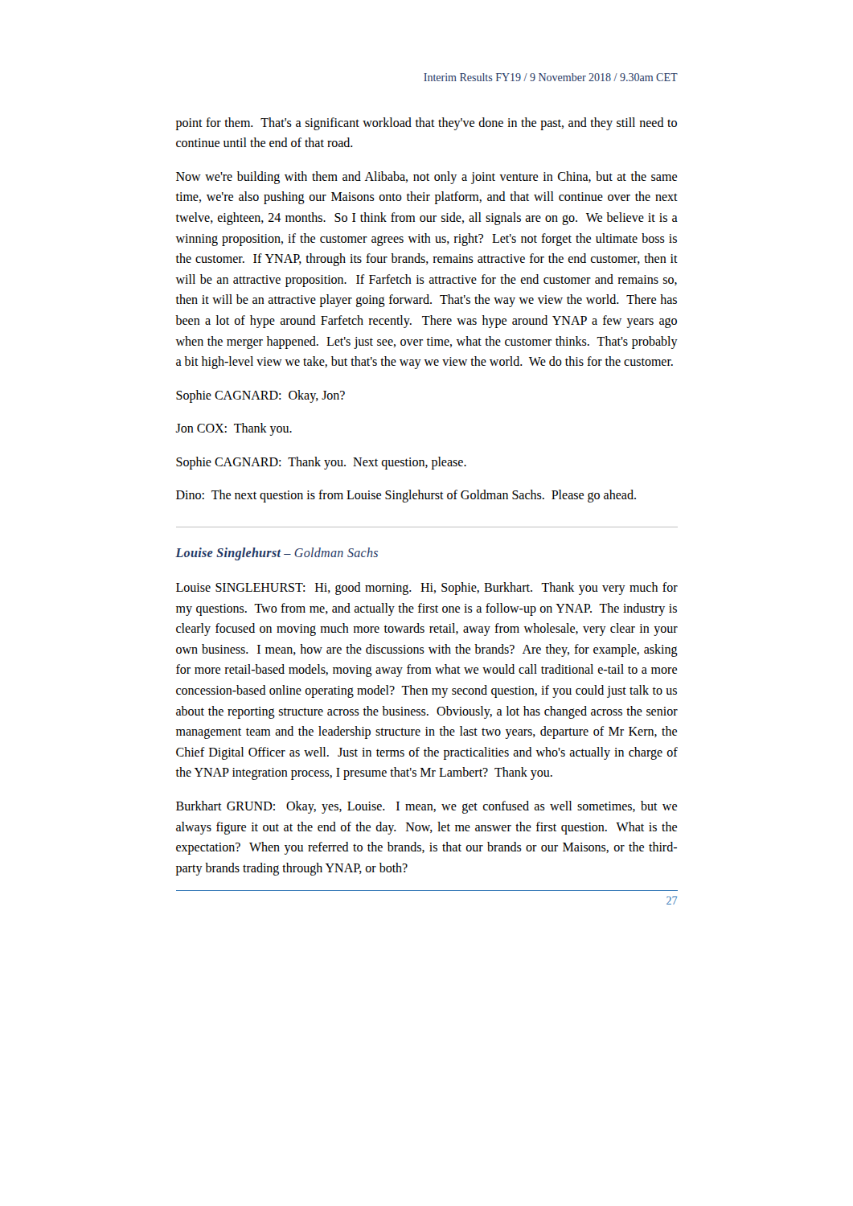Interim Results FY19 / 9 November 2018 / 9.30am CET
point for them. That's a significant workload that they've done in the past, and they still need to continue until the end of that road.
Now we're building with them and Alibaba, not only a joint venture in China, but at the same time, we're also pushing our Maisons onto their platform, and that will continue over the next twelve, eighteen, 24 months. So I think from our side, all signals are on go. We believe it is a winning proposition, if the customer agrees with us, right? Let's not forget the ultimate boss is the customer. If YNAP, through its four brands, remains attractive for the end customer, then it will be an attractive proposition. If Farfetch is attractive for the end customer and remains so, then it will be an attractive player going forward. That's the way we view the world. There has been a lot of hype around Farfetch recently. There was hype around YNAP a few years ago when the merger happened. Let's just see, over time, what the customer thinks. That's probably a bit high-level view we take, but that's the way we view the world. We do this for the customer.
Sophie CAGNARD: Okay, Jon?
Jon COX: Thank you.
Sophie CAGNARD: Thank you. Next question, please.
Dino: The next question is from Louise Singlehurst of Goldman Sachs. Please go ahead.
Louise Singlehurst – Goldman Sachs
Louise SINGLEHURST: Hi, good morning. Hi, Sophie, Burkhart. Thank you very much for my questions. Two from me, and actually the first one is a follow-up on YNAP. The industry is clearly focused on moving much more towards retail, away from wholesale, very clear in your own business. I mean, how are the discussions with the brands? Are they, for example, asking for more retail-based models, moving away from what we would call traditional e-tail to a more concession-based online operating model? Then my second question, if you could just talk to us about the reporting structure across the business. Obviously, a lot has changed across the senior management team and the leadership structure in the last two years, departure of Mr Kern, the Chief Digital Officer as well. Just in terms of the practicalities and who's actually in charge of the YNAP integration process, I presume that's Mr Lambert? Thank you.
Burkhart GRUND: Okay, yes, Louise. I mean, we get confused as well sometimes, but we always figure it out at the end of the day. Now, let me answer the first question. What is the expectation? When you referred to the brands, is that our brands or our Maisons, or the third-party brands trading through YNAP, or both?
27